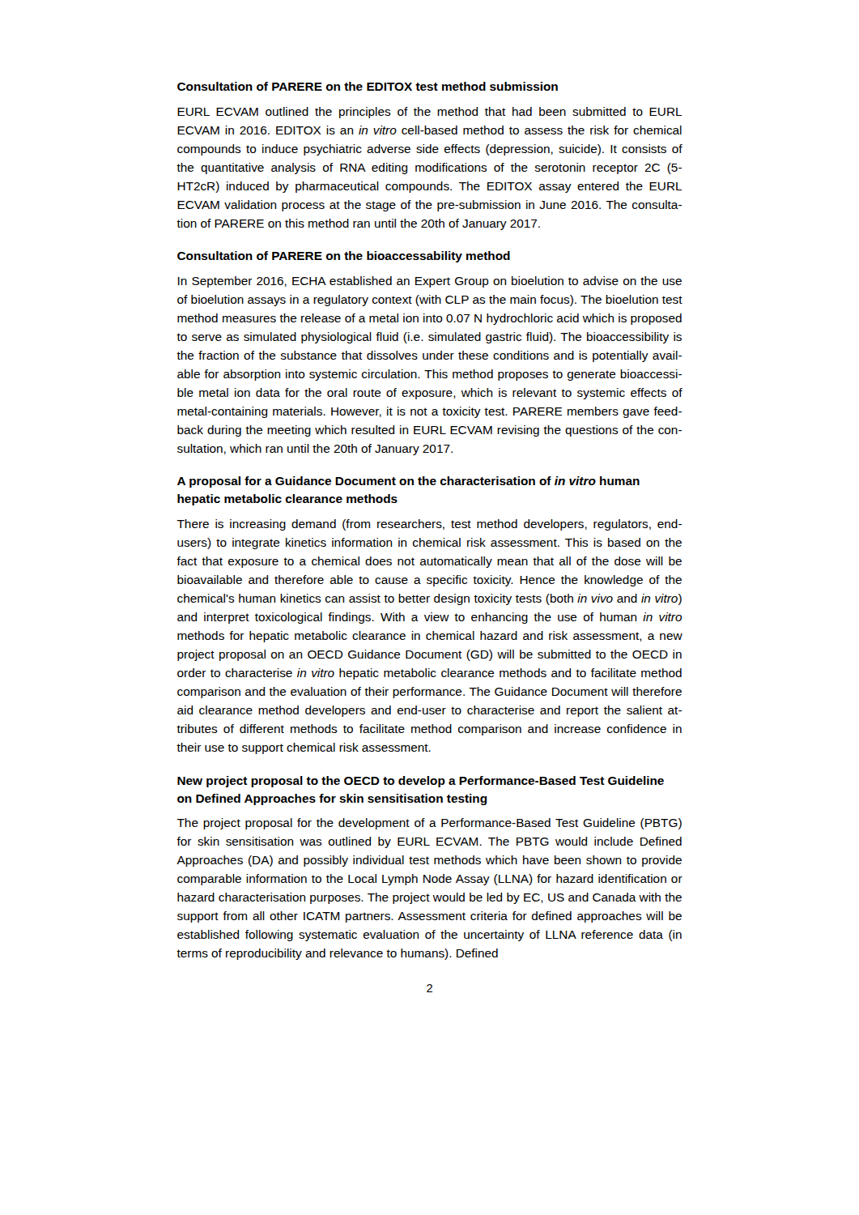Consultation of PARERE on the EDITOX test method submission
EURL ECVAM outlined the principles of the method that had been submitted to EURL ECVAM in 2016. EDITOX is an in vitro cell-based method to assess the risk for chemical compounds to induce psychiatric adverse side effects (depression, suicide). It consists of the quantitative analysis of RNA editing modifications of the serotonin receptor 2C (5-HT2cR) induced by pharmaceutical compounds. The EDITOX assay entered the EURL ECVAM validation process at the stage of the pre-submission in June 2016. The consultation of PARERE on this method ran until the 20th of January 2017.
Consultation of PARERE on the bioaccessability method
In September 2016, ECHA established an Expert Group on bioelution to advise on the use of bioelution assays in a regulatory context (with CLP as the main focus). The bioelution test method measures the release of a metal ion into 0.07 N hydrochloric acid which is proposed to serve as simulated physiological fluid (i.e. simulated gastric fluid). The bioaccessibility is the fraction of the substance that dissolves under these conditions and is potentially available for absorption into systemic circulation. This method proposes to generate bioaccessible metal ion data for the oral route of exposure, which is relevant to systemic effects of metal-containing materials. However, it is not a toxicity test. PARERE members gave feedback during the meeting which resulted in EURL ECVAM revising the questions of the consultation, which ran until the 20th of January 2017.
A proposal for a Guidance Document on the characterisation of in vitro human hepatic metabolic clearance methods
There is increasing demand (from researchers, test method developers, regulators, end-users) to integrate kinetics information in chemical risk assessment. This is based on the fact that exposure to a chemical does not automatically mean that all of the dose will be bioavailable and therefore able to cause a specific toxicity. Hence the knowledge of the chemical's human kinetics can assist to better design toxicity tests (both in vivo and in vitro) and interpret toxicological findings. With a view to enhancing the use of human in vitro methods for hepatic metabolic clearance in chemical hazard and risk assessment, a new project proposal on an OECD Guidance Document (GD) will be submitted to the OECD in order to characterise in vitro hepatic metabolic clearance methods and to facilitate method comparison and the evaluation of their performance. The Guidance Document will therefore aid clearance method developers and end-user to characterise and report the salient attributes of different methods to facilitate method comparison and increase confidence in their use to support chemical risk assessment.
New project proposal to the OECD to develop a Performance-Based Test Guideline on Defined Approaches for skin sensitisation testing
The project proposal for the development of a Performance-Based Test Guideline (PBTG) for skin sensitisation was outlined by EURL ECVAM. The PBTG would include Defined Approaches (DA) and possibly individual test methods which have been shown to provide comparable information to the Local Lymph Node Assay (LLNA) for hazard identification or hazard characterisation purposes. The project would be led by EC, US and Canada with the support from all other ICATM partners. Assessment criteria for defined approaches will be established following systematic evaluation of the uncertainty of LLNA reference data (in terms of reproducibility and relevance to humans). Defined
2